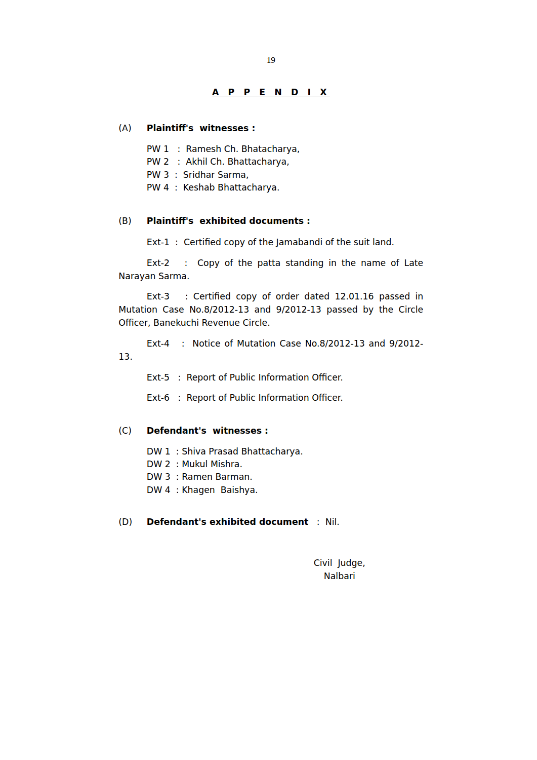19
A P P E N D I X
(A) Plaintiff's witnesses :
PW 1 : Ramesh Ch. Bhatacharya,
PW 2 : Akhil Ch. Bhattacharya,
PW 3 : Sridhar Sarma,
PW 4 : Keshab Bhattacharya.
(B) Plaintiff's exhibited documents :
Ext-1 : Certified copy of the Jamabandi of the suit land.
Ext-2 : Copy of the patta standing in the name of Late Narayan Sarma.
Ext-3 : Certified copy of order dated 12.01.16 passed in Mutation Case No.8/2012-13 and 9/2012-13 passed by the Circle Officer, Banekuchi Revenue Circle.
Ext-4 : Notice of Mutation Case No.8/2012-13 and 9/2012-13.
Ext-5 : Report of Public Information Officer.
Ext-6 : Report of Public Information Officer.
(C) Defendant's witnesses :
DW 1 : Shiva Prasad Bhattacharya.
DW 2 : Mukul Mishra.
DW 3 : Ramen Barman.
DW 4 : Khagen Baishya.
(D) Defendant's exhibited document : Nil.
Civil Judge,
Nalbari